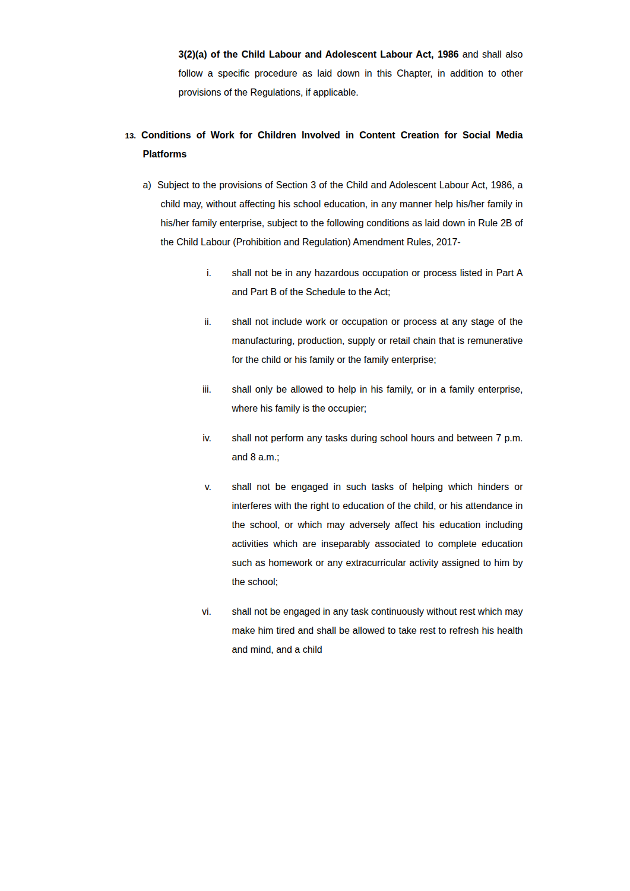3(2)(a) of the Child Labour and Adolescent Labour Act, 1986 and shall also follow a specific procedure as laid down in this Chapter, in addition to other provisions of the Regulations, if applicable.
13. Conditions of Work for Children Involved in Content Creation for Social Media Platforms
a) Subject to the provisions of Section 3 of the Child and Adolescent Labour Act, 1986, a child may, without affecting his school education, in any manner help his/her family in his/her family enterprise, subject to the following conditions as laid down in Rule 2B of the Child Labour (Prohibition and Regulation) Amendment Rules, 2017-
shall not be in any hazardous occupation or process listed in Part A and Part B of the Schedule to the Act;
shall not include work or occupation or process at any stage of the manufacturing, production, supply or retail chain that is remunerative for the child or his family or the family enterprise;
shall only be allowed to help in his family, or in a family enterprise, where his family is the occupier;
shall not perform any tasks during school hours and between 7 p.m. and 8 a.m.;
shall not be engaged in such tasks of helping which hinders or interferes with the right to education of the child, or his attendance in the school, or which may adversely affect his education including activities which are inseparably associated to complete education such as homework or any extracurricular activity assigned to him by the school;
shall not be engaged in any task continuously without rest which may make him tired and shall be allowed to take rest to refresh his health and mind, and a child